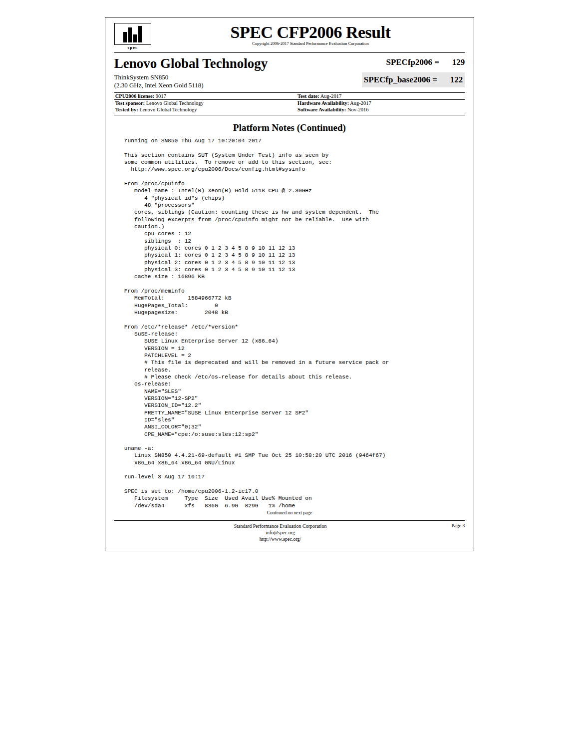spec
SPEC CFP2006 Result
Copyright 2006-2017 Standard Performance Evaluation Corporation
Lenovo Global Technology
SPECfp2006 =129
ThinkSystem SN850
(2.30 GHz, Intel Xeon Gold 5118)
SPECfp_base2006 =122
| CPU2006 license: 9017 | Test date: Aug-2017 |
| Test sponsor: Lenovo Global Technology | Hardware Availability: Aug-2017 |
| Tested by: Lenovo Global Technology | Software Availability: Nov-2016 |
Platform Notes (Continued)
   running on SN850 Thu Aug 17 10:20:04 2017

   This section contains SUT (System Under Test) info as seen by
   some common utilities.  To remove or add to this section, see:
     http://www.spec.org/cpu2006/Docs/config.html#sysinfo

   From /proc/cpuinfo
      model name : Intel(R) Xeon(R) Gold 5118 CPU @ 2.30GHz
         4 "physical id"s (chips)
         48 "processors"
      cores, siblings (Caution: counting these is hw and system dependent.  The
      following excerpts from /proc/cpuinfo might not be reliable.  Use with
      caution.)
         cpu cores : 12
         siblings  : 12
         physical 0: cores 0 1 2 3 4 5 8 9 10 11 12 13
         physical 1: cores 0 1 2 3 4 5 8 9 10 11 12 13
         physical 2: cores 0 1 2 3 4 5 8 9 10 11 12 13
         physical 3: cores 0 1 2 3 4 5 8 9 10 11 12 13
      cache size : 16896 KB

   From /proc/meminfo
      MemTotal:       1584966772 kB
      HugePages_Total:        0
      Hugepagesize:        2048 kB

   From /etc/*release* /etc/*version*
      SuSE-release:
         SUSE Linux Enterprise Server 12 (x86_64)
         VERSION = 12
         PATCHLEVEL = 2
         # This file is deprecated and will be removed in a future service pack or
         release.
         # Please check /etc/os-release for details about this release.
      os-release:
         NAME="SLES"
         VERSION="12-SP2"
         VERSION_ID="12.2"
         PRETTY_NAME="SUSE Linux Enterprise Server 12 SP2"
         ID="sles"
         ANSI_COLOR="0;32"
         CPE_NAME="cpe:/o:suse:sles:12:sp2"

   uname -a:
      Linux SN850 4.4.21-69-default #1 SMP Tue Oct 25 10:58:20 UTC 2016 (9464f67)
      x86_64 x86_64 x86_64 GNU/Linux

   run-level 3 Aug 17 10:17

   SPEC is set to: /home/cpu2006-1.2-ic17.0
      Filesystem     Type  Size  Used Avail Use% Mounted on
      /dev/sda4      xfs   836G  6.9G  829G   1% /home
Continued on next page
Standard Performance Evaluation Corporation
info@spec.org
http://www.spec.org/
Page 3